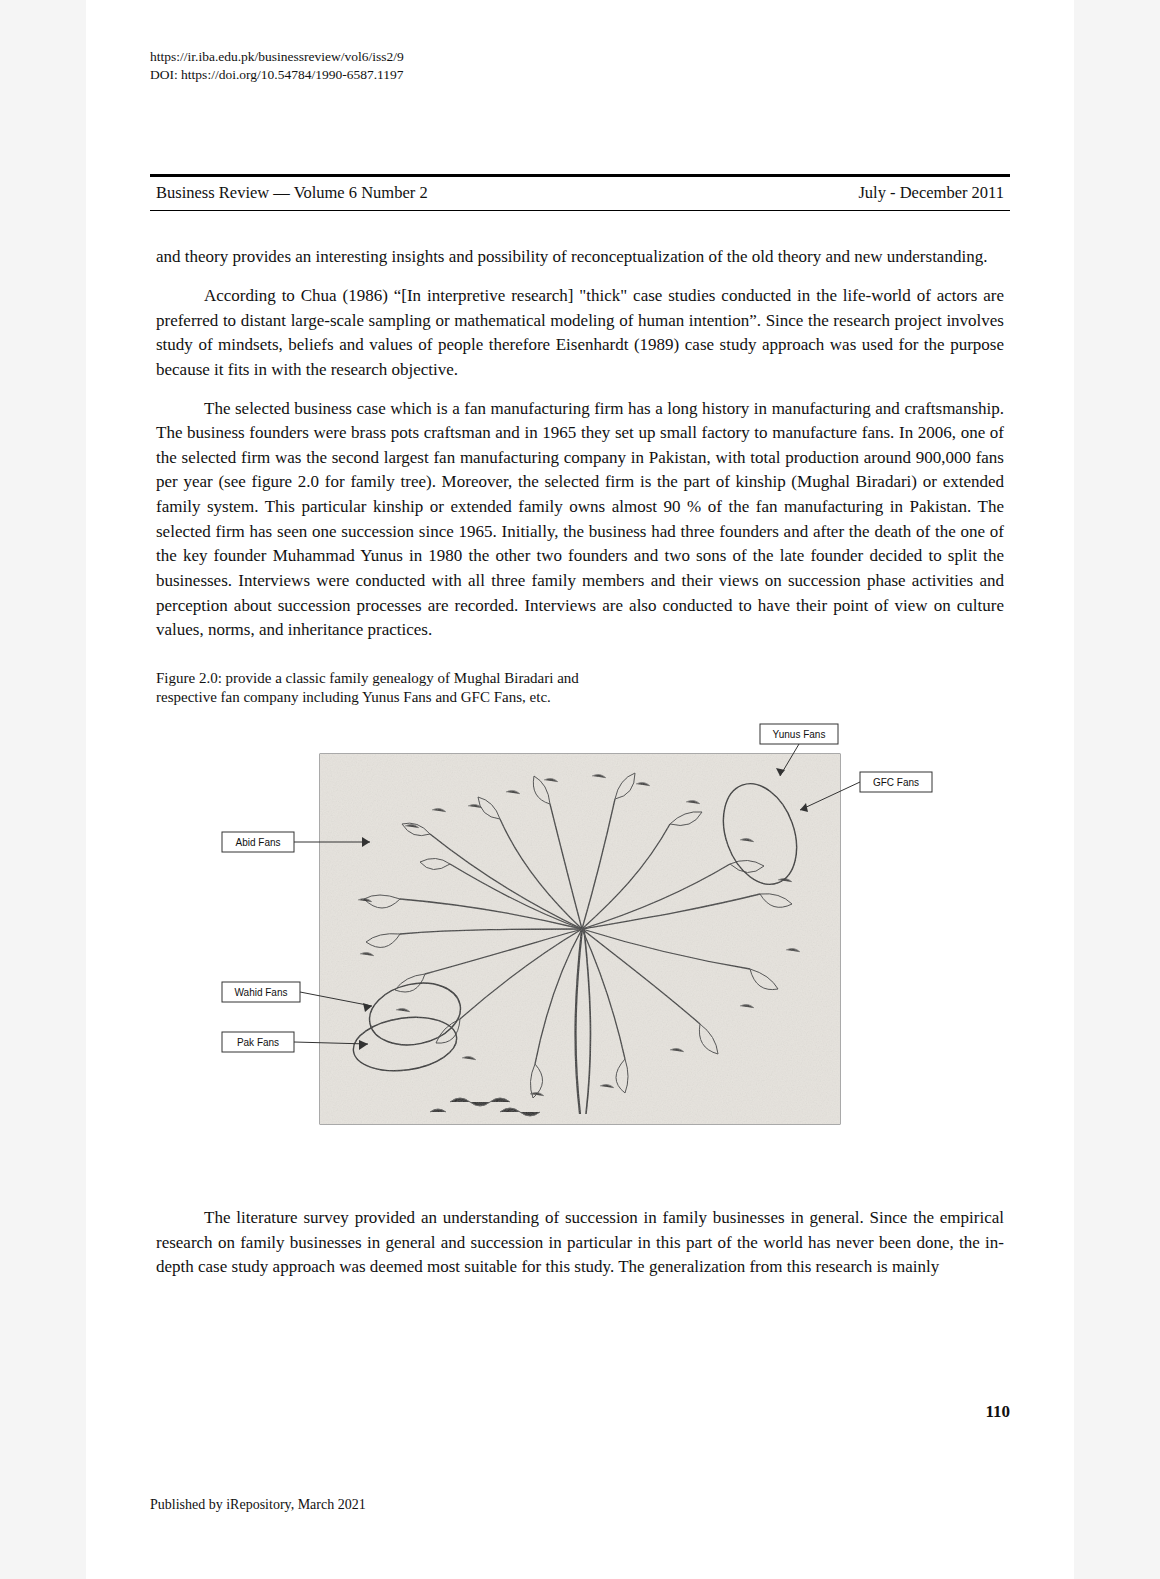https://ir.iba.edu.pk/businessreview/vol6/iss2/9
DOI: https://doi.org/10.54784/1990-6587.1197
Business Review — Volume 6 Number 2 July - December 2011
and theory provides an interesting insights and possibility of reconceptualization of the old theory and new understanding.
According to Chua (1986) “[In interpretive research] "thick" case studies conducted in the life-world of actors are preferred to distant large-scale sampling or mathematical modeling of human intention”. Since the research project involves study of mindsets, beliefs and values of people therefore Eisenhardt (1989) case study approach was used for the purpose because it fits in with the research objective.
The selected business case which is a fan manufacturing firm has a long history in manufacturing and craftsmanship. The business founders were brass pots craftsman and in 1965 they set up small factory to manufacture fans. In 2006, one of the selected firm was the second largest fan manufacturing company in Pakistan, with total production around 900,000 fans per year (see figure 2.0 for family tree). Moreover, the selected firm is the part of kinship (Mughal Biradari) or extended family system. This particular kinship or extended family owns almost 90 % of the fan manufacturing in Pakistan. The selected firm has seen one succession since 1965. Initially, the business had three founders and after the death of the one of the key founder Muhammad Yunus in 1980 the other two founders and two sons of the late founder decided to split the businesses. Interviews were conducted with all three family members and their views on succession phase activities and perception about succession processes are recorded. Interviews are also conducted to have their point of view on culture values, norms, and inheritance practices.
Figure 2.0: provide a classic family genealogy of Mughal Biradari and
respective fan company including Yunus Fans and GFC Fans, etc.
Yunus Fans GFC Fans Abid Fans Wahid Fans Pak Fans
The literature survey provided an understanding of succession in family businesses in general. Since the empirical research on family businesses in general and succession in particular in this part of the world has never been done, the in-depth case study approach was deemed most suitable for this study. The generalization from this research is mainly
110
Published by iRepository, March 2021